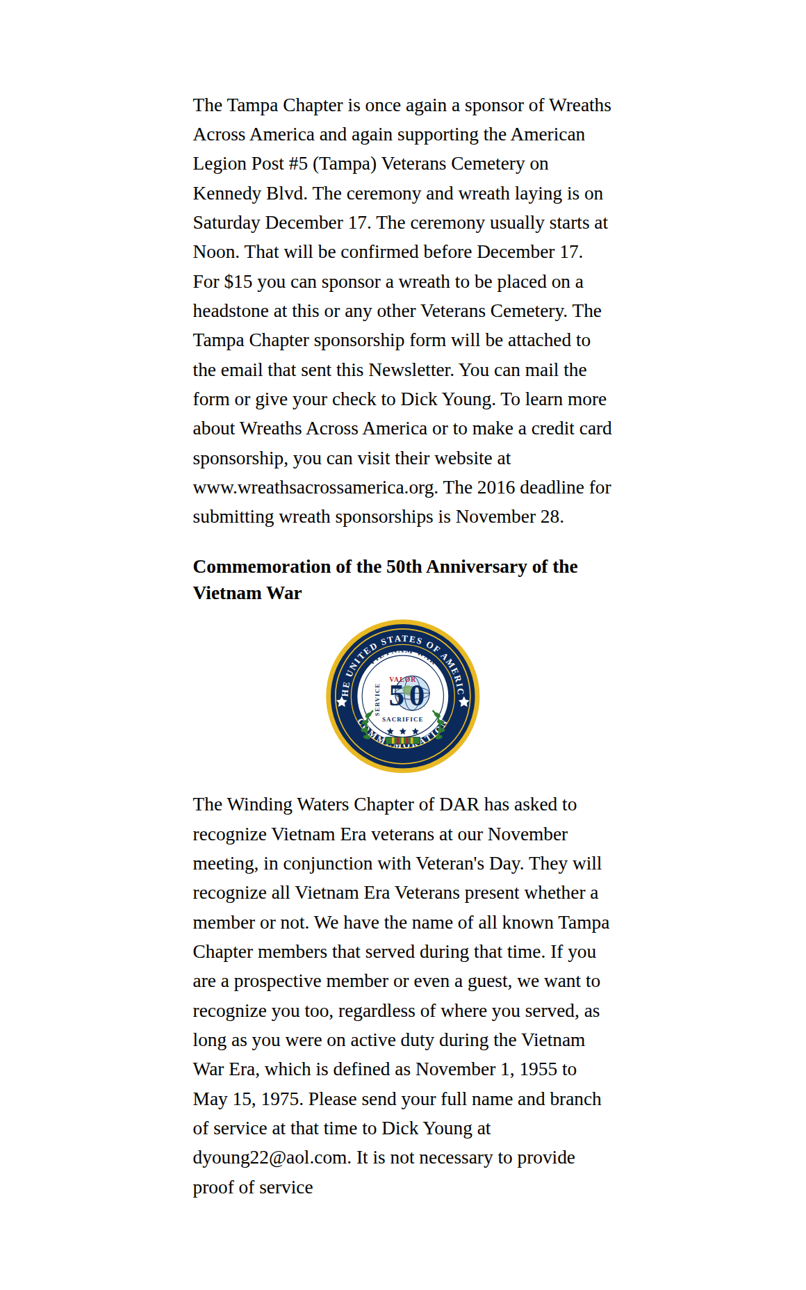The Tampa Chapter is once again a sponsor of Wreaths Across America and again supporting the American Legion Post #5 (Tampa) Veterans Cemetery on Kennedy Blvd. The ceremony and wreath laying is on Saturday December 17. The ceremony usually starts at Noon. That will be confirmed before December 17. For $15 you can sponsor a wreath to be placed on a headstone at this or any other Veterans Cemetery. The Tampa Chapter sponsorship form will be attached to the email that sent this Newsletter. You can mail the form or give your check to Dick Young. To learn more about Wreaths Across America or to make a credit card sponsorship, you can visit their website at www.wreathsacrossamerica.org. The 2016 deadline for submitting wreath sponsorships is November 28.
Commemoration of the 50th Anniversary of the Vietnam War
THE UNITED STATES OF AMERICA COMMEMORATION VIETNAM WAR 5 0 VALOR SERVICE SACRIFICE
The Winding Waters Chapter of DAR has asked to recognize Vietnam Era veterans at our November meeting, in conjunction with Veteran's Day. They will recognize all Vietnam Era Veterans present whether a member or not. We have the name of all known Tampa Chapter members that served during that time. If you are a prospective member or even a guest, we want to recognize you too, regardless of where you served, as long as you were on active duty during the Vietnam War Era, which is defined as November 1, 1955 to May 15, 1975. Please send your full name and branch of service at that time to Dick Young at dyoung22@aol.com. It is not necessary to provide proof of service